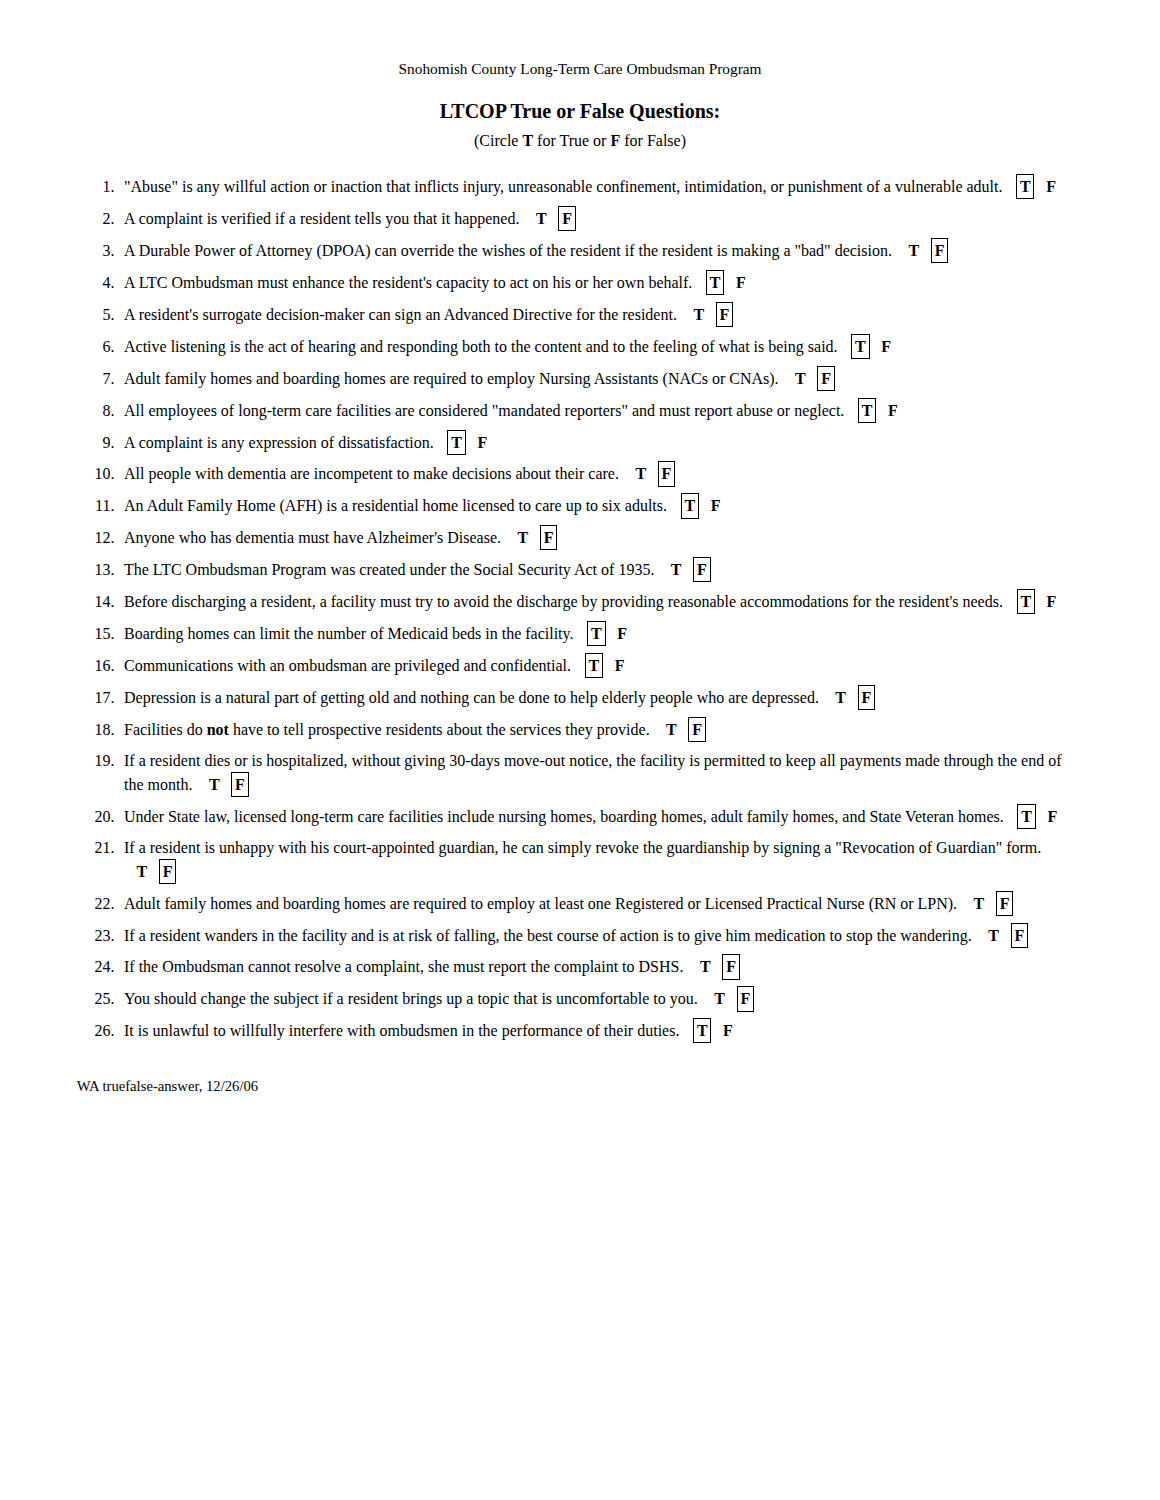Snohomish County Long-Term Care Ombudsman Program
LTCOP True or False Questions:
(Circle T for True or F for False)
"Abuse" is any willful action or inaction that inflicts injury, unreasonable confinement, intimidation, or punishment of a vulnerable adult. TF
A complaint is verified if a resident tells you that it happened. TF
A Durable Power of Attorney (DPOA) can override the wishes of the resident if the resident is making a "bad" decision. TF
A LTC Ombudsman must enhance the resident's capacity to act on his or her own behalf. TF
A resident's surrogate decision-maker can sign an Advanced Directive for the resident. TF
Active listening is the act of hearing and responding both to the content and to the feeling of what is being said. TF
Adult family homes and boarding homes are required to employ Nursing Assistants (NACs or CNAs). TF
All employees of long-term care facilities are considered "mandated reporters" and must report abuse or neglect. TF
A complaint is any expression of dissatisfaction. TF
All people with dementia are incompetent to make decisions about their care. TF
An Adult Family Home (AFH) is a residential home licensed to care up to six adults. TF
Anyone who has dementia must have Alzheimer's Disease. TF
The LTC Ombudsman Program was created under the Social Security Act of 1935. TF
Before discharging a resident, a facility must try to avoid the discharge by providing reasonable accommodations for the resident's needs. TF
Boarding homes can limit the number of Medicaid beds in the facility. TF
Communications with an ombudsman are privileged and confidential. TF
Depression is a natural part of getting old and nothing can be done to help elderly people who are depressed. TF
Facilities do not have to tell prospective residents about the services they provide. TF
If a resident dies or is hospitalized, without giving 30-days move-out notice, the facility is permitted to keep all payments made through the end of the month. TF
Under State law, licensed long-term care facilities include nursing homes, boarding homes, adult family homes, and State Veteran homes. TF
If a resident is unhappy with his court-appointed guardian, he can simply revoke the guardianship by signing a "Revocation of Guardian" form. TF
Adult family homes and boarding homes are required to employ at least one Registered or Licensed Practical Nurse (RN or LPN). TF
If a resident wanders in the facility and is at risk of falling, the best course of action is to give him medication to stop the wandering. TF
If the Ombudsman cannot resolve a complaint, she must report the complaint to DSHS. TF
You should change the subject if a resident brings up a topic that is uncomfortable to you. TF
It is unlawful to willfully interfere with ombudsmen in the performance of their duties. TF
WA truefalse-answer, 12/26/06